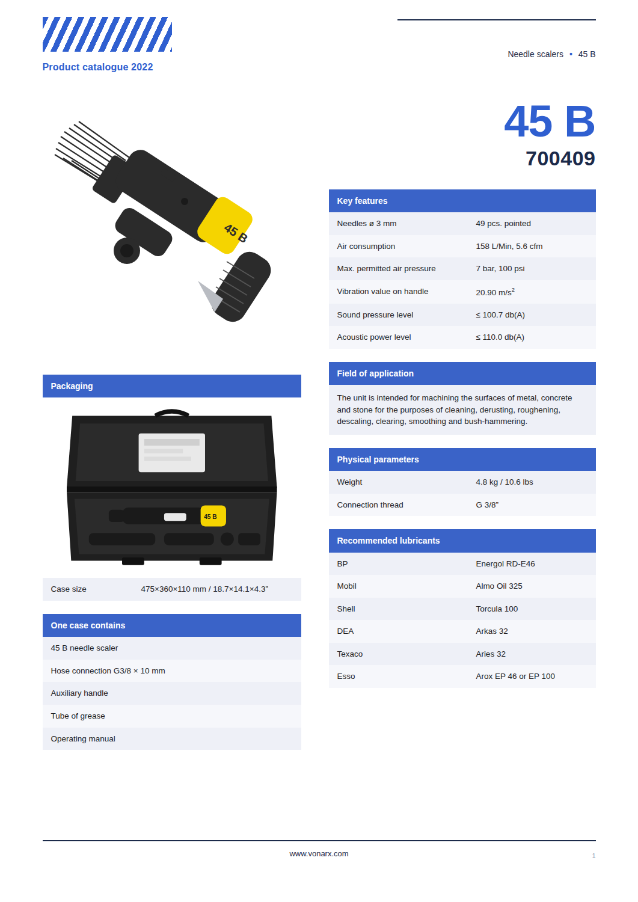Product catalogue 2022
Needle scalers • 45 B
45 B
Packaging
45 B
Case size 475×360×110 mm / 18.7×14.1×4.3”
One case contains
| 45 B needle scaler |
| Hose connection G3/8 × 10 mm |
| Auxiliary handle |
| Tube of grease |
| Operating manual |
45 B
700409
Key features
| Needles ø 3 mm | 49 pcs. pointed |
| Air consumption | 158 L/Min, 5.6 cfm |
| Max. permitted air pressure | 7 bar, 100 psi |
| Vibration value on handle | 20.90 m/s 2 |
| Sound pressure level | ≤ 100.7 db(A) |
| Acoustic power level | ≤ 110.0 db(A) |
Field of application
The unit is intended for machining the surfaces of metal, concrete and stone for the purposes of cleaning, derusting, roughening, descaling, clearing, smoothing and bush-hammering.
Physical parameters
| Weight | 4.8 kg / 10.6 lbs |
| Connection thread | G 3/8” |
Recommended lubricants
| BP | Energol RD-E46 |
| Mobil | Almo Oil 325 |
| Shell | Torcula 100 |
| DEA | Arkas 32 |
| Texaco | Aries 32 |
| Esso | Arox EP 46 or EP 100 |
www.vonarx.com 1